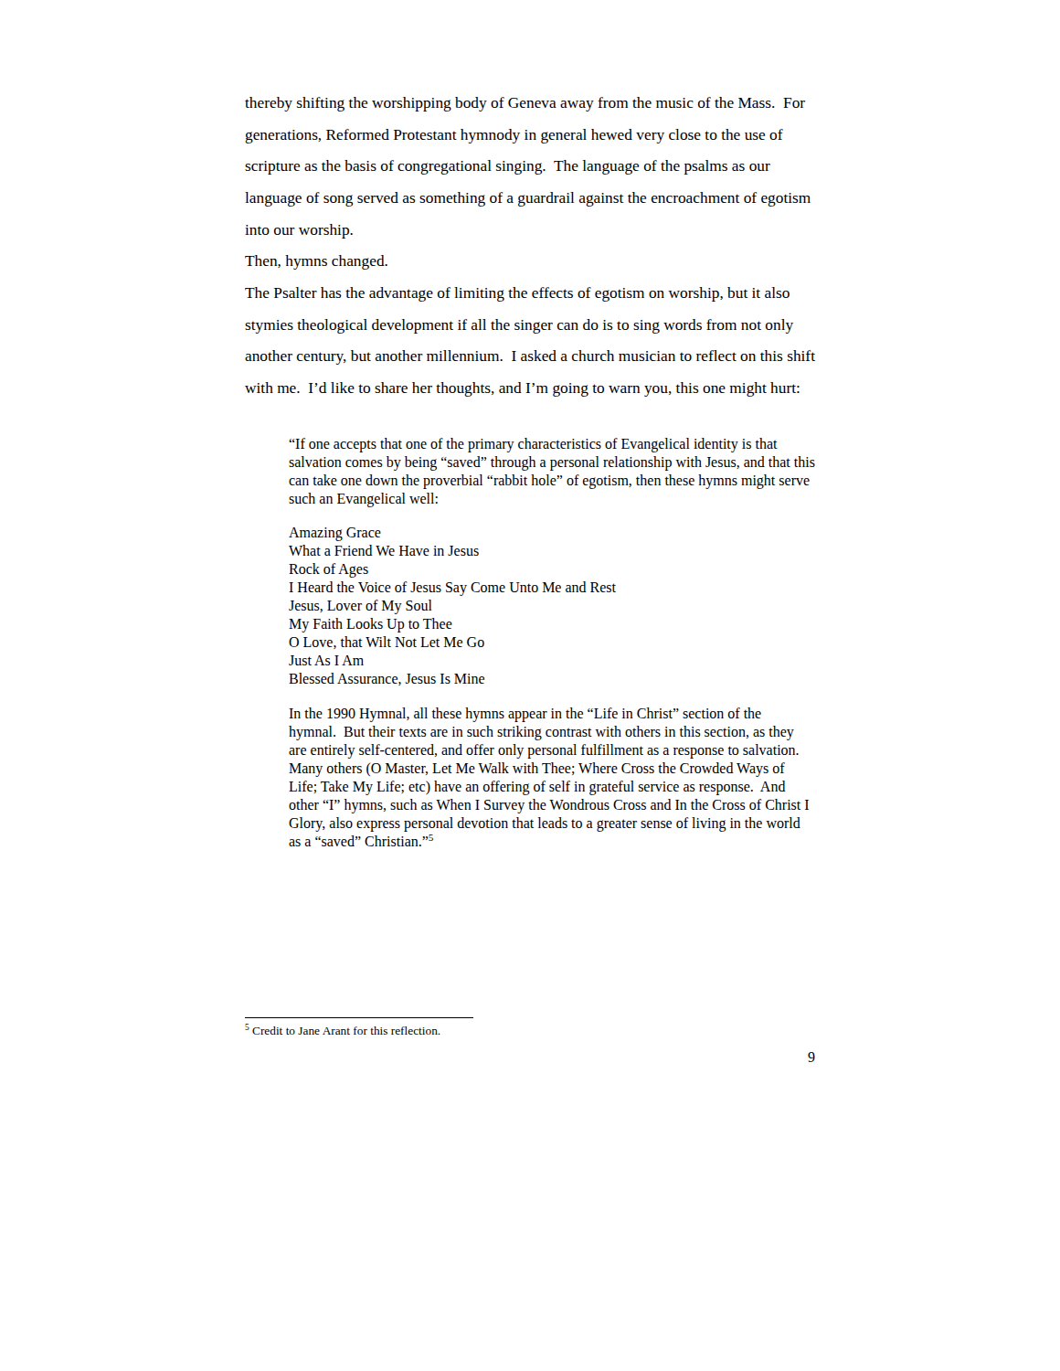thereby shifting the worshipping body of Geneva away from the music of the Mass. For generations, Reformed Protestant hymnody in general hewed very close to the use of scripture as the basis of congregational singing. The language of the psalms as our language of song served as something of a guardrail against the encroachment of egotism into our worship.
Then, hymns changed.
The Psalter has the advantage of limiting the effects of egotism on worship, but it also stymies theological development if all the singer can do is to sing words from not only another century, but another millennium. I asked a church musician to reflect on this shift with me. I’d like to share her thoughts, and I’m going to warn you, this one might hurt:
“If one accepts that one of the primary characteristics of Evangelical identity is that salvation comes by being “saved” through a personal relationship with Jesus, and that this can take one down the proverbial “rabbit hole” of egotism, then these hymns might serve such an Evangelical well:
Amazing Grace
What a Friend We Have in Jesus
Rock of Ages
I Heard the Voice of Jesus Say Come Unto Me and Rest
Jesus, Lover of My Soul
My Faith Looks Up to Thee
O Love, that Wilt Not Let Me Go
Just As I Am
Blessed Assurance, Jesus Is Mine
In the 1990 Hymnal, all these hymns appear in the “Life in Christ” section of the hymnal. But their texts are in such striking contrast with others in this section, as they are entirely self-centered, and offer only personal fulfillment as a response to salvation. Many others (O Master, Let Me Walk with Thee; Where Cross the Crowded Ways of Life; Take My Life; etc) have an offering of self in grateful service as response. And other “I” hymns, such as When I Survey the Wondrous Cross and In the Cross of Christ I Glory, also express personal devotion that leads to a greater sense of living in the world as a “saved” Christian.”5
5 Credit to Jane Arant for this reflection.
9